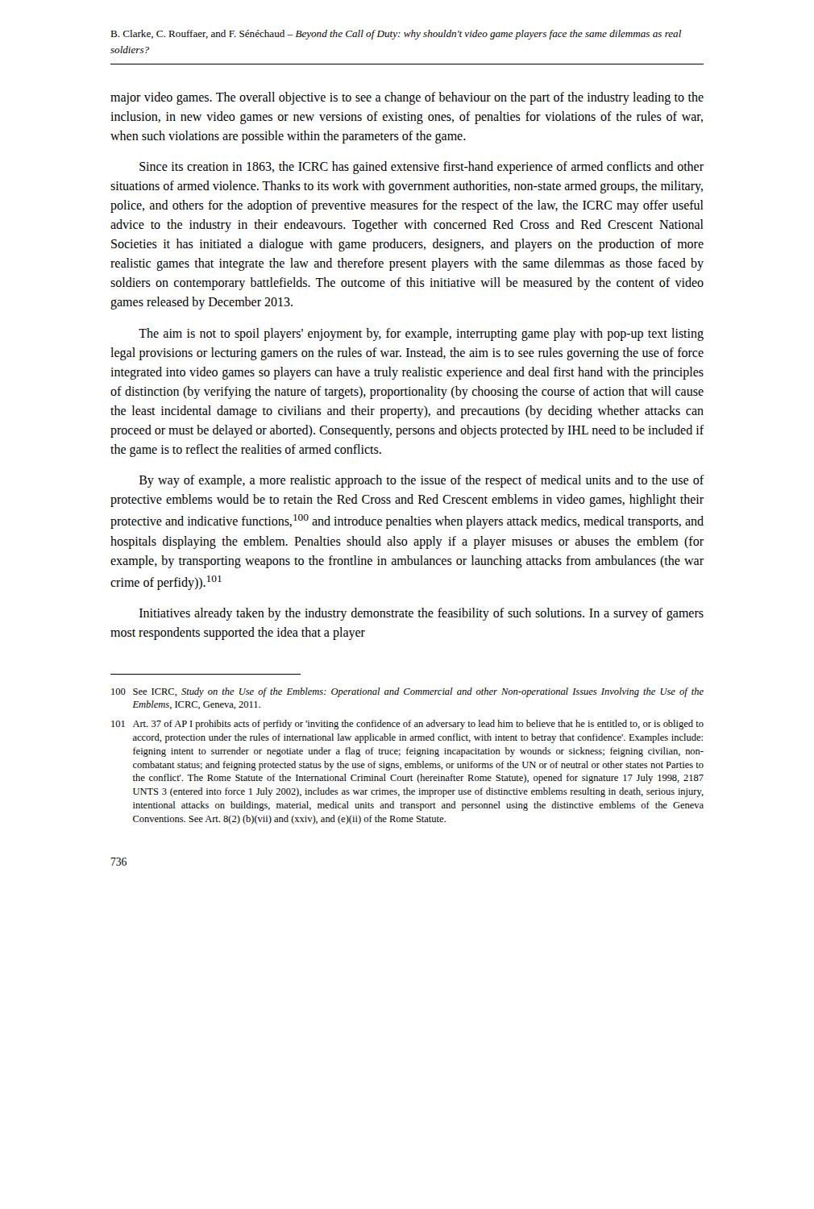B. Clarke, C. Rouffaer, and F. Sénéchaud – Beyond the Call of Duty: why shouldn't video game players face the same dilemmas as real soldiers?
major video games. The overall objective is to see a change of behaviour on the part of the industry leading to the inclusion, in new video games or new versions of existing ones, of penalties for violations of the rules of war, when such violations are possible within the parameters of the game.
Since its creation in 1863, the ICRC has gained extensive first-hand experience of armed conflicts and other situations of armed violence. Thanks to its work with government authorities, non-state armed groups, the military, police, and others for the adoption of preventive measures for the respect of the law, the ICRC may offer useful advice to the industry in their endeavours. Together with concerned Red Cross and Red Crescent National Societies it has initiated a dialogue with game producers, designers, and players on the production of more realistic games that integrate the law and therefore present players with the same dilemmas as those faced by soldiers on contemporary battlefields. The outcome of this initiative will be measured by the content of video games released by December 2013.
The aim is not to spoil players' enjoyment by, for example, interrupting game play with pop-up text listing legal provisions or lecturing gamers on the rules of war. Instead, the aim is to see rules governing the use of force integrated into video games so players can have a truly realistic experience and deal first hand with the principles of distinction (by verifying the nature of targets), proportionality (by choosing the course of action that will cause the least incidental damage to civilians and their property), and precautions (by deciding whether attacks can proceed or must be delayed or aborted). Consequently, persons and objects protected by IHL need to be included if the game is to reflect the realities of armed conflicts.
By way of example, a more realistic approach to the issue of the respect of medical units and to the use of protective emblems would be to retain the Red Cross and Red Crescent emblems in video games, highlight their protective and indicative functions,100 and introduce penalties when players attack medics, medical transports, and hospitals displaying the emblem. Penalties should also apply if a player misuses or abuses the emblem (for example, by transporting weapons to the frontline in ambulances or launching attacks from ambulances (the war crime of perfidy)).101
Initiatives already taken by the industry demonstrate the feasibility of such solutions. In a survey of gamers most respondents supported the idea that a player
100 See ICRC, Study on the Use of the Emblems: Operational and Commercial and other Non-operational Issues Involving the Use of the Emblems, ICRC, Geneva, 2011.
101 Art. 37 of AP I prohibits acts of perfidy or 'inviting the confidence of an adversary to lead him to believe that he is entitled to, or is obliged to accord, protection under the rules of international law applicable in armed conflict, with intent to betray that confidence'. Examples include: feigning intent to surrender or negotiate under a flag of truce; feigning incapacitation by wounds or sickness; feigning civilian, non-combatant status; and feigning protected status by the use of signs, emblems, or uniforms of the UN or of neutral or other states not Parties to the conflict'. The Rome Statute of the International Criminal Court (hereinafter Rome Statute), opened for signature 17 July 1998, 2187 UNTS 3 (entered into force 1 July 2002), includes as war crimes, the improper use of distinctive emblems resulting in death, serious injury, intentional attacks on buildings, material, medical units and transport and personnel using the distinctive emblems of the Geneva Conventions. See Art. 8(2) (b)(vii) and (xxiv), and (e)(ii) of the Rome Statute.
736